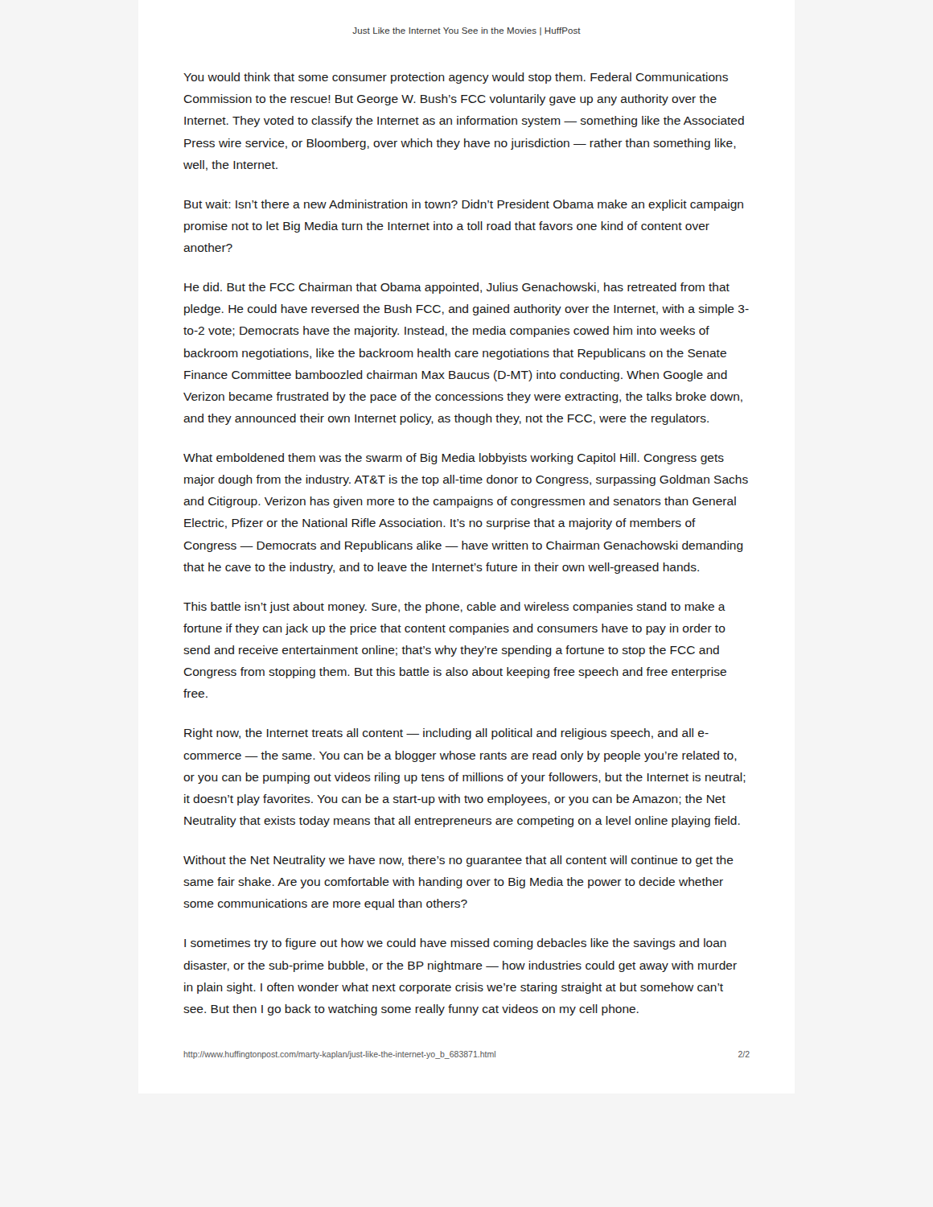Just Like the Internet You See in the Movies | HuffPost
You would think that some consumer protection agency would stop them. Federal Communications Commission to the rescue! But George W. Bush’s FCC voluntarily gave up any authority over the Internet. They voted to classify the Internet as an information system — something like the Associated Press wire service, or Bloomberg, over which they have no jurisdiction — rather than something like, well, the Internet.
But wait: Isn’t there a new Administration in town? Didn’t President Obama make an explicit campaign promise not to let Big Media turn the Internet into a toll road that favors one kind of content over another?
He did. But the FCC Chairman that Obama appointed, Julius Genachowski, has retreated from that pledge. He could have reversed the Bush FCC, and gained authority over the Internet, with a simple 3-to-2 vote; Democrats have the majority. Instead, the media companies cowed him into weeks of backroom negotiations, like the backroom health care negotiations that Republicans on the Senate Finance Committee bamboozled chairman Max Baucus (D-MT) into conducting. When Google and Verizon became frustrated by the pace of the concessions they were extracting, the talks broke down, and they announced their own Internet policy, as though they, not the FCC, were the regulators.
What emboldened them was the swarm of Big Media lobbyists working Capitol Hill. Congress gets major dough from the industry. AT&T is the top all-time donor to Congress, surpassing Goldman Sachs and Citigroup. Verizon has given more to the campaigns of congressmen and senators than General Electric, Pfizer or the National Rifle Association. It’s no surprise that a majority of members of Congress — Democrats and Republicans alike — have written to Chairman Genachowski demanding that he cave to the industry, and to leave the Internet’s future in their own well-greased hands.
This battle isn’t just about money. Sure, the phone, cable and wireless companies stand to make a fortune if they can jack up the price that content companies and consumers have to pay in order to send and receive entertainment online; that’s why they’re spending a fortune to stop the FCC and Congress from stopping them. But this battle is also about keeping free speech and free enterprise free.
Right now, the Internet treats all content — including all political and religious speech, and all e-commerce — the same. You can be a blogger whose rants are read only by people you’re related to, or you can be pumping out videos riling up tens of millions of your followers, but the Internet is neutral; it doesn’t play favorites. You can be a start-up with two employees, or you can be Amazon; the Net Neutrality that exists today means that all entrepreneurs are competing on a level online playing field.
Without the Net Neutrality we have now, there’s no guarantee that all content will continue to get the same fair shake. Are you comfortable with handing over to Big Media the power to decide whether some communications are more equal than others?
I sometimes try to figure out how we could have missed coming debacles like the savings and loan disaster, or the sub-prime bubble, or the BP nightmare — how industries could get away with murder in plain sight. I often wonder what next corporate crisis we’re staring straight at but somehow can’t see. But then I go back to watching some really funny cat videos on my cell phone.
http://www.huffingtonpost.com/marty-kaplan/just-like-the-internet-yo_b_683871.html 2/2